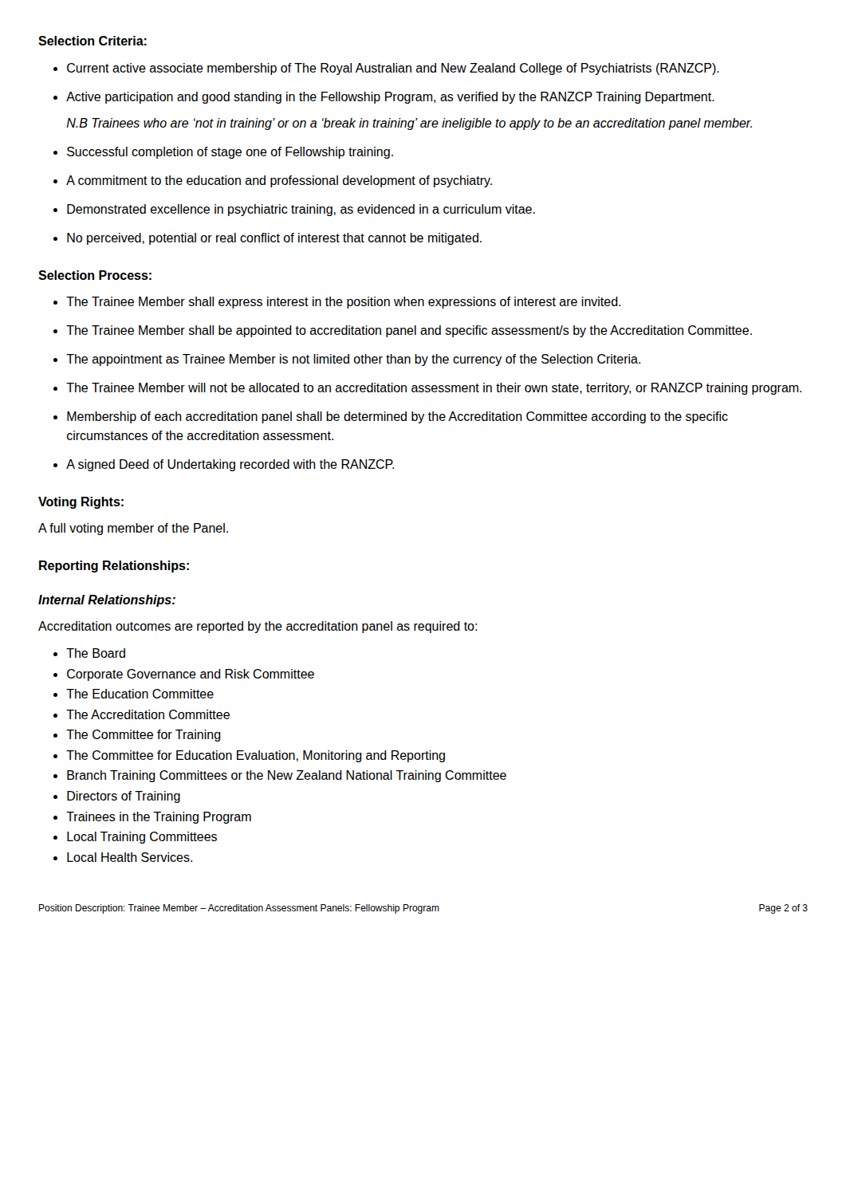Selection Criteria:
Current active associate membership of The Royal Australian and New Zealand College of Psychiatrists (RANZCP).
Active participation and good standing in the Fellowship Program, as verified by the RANZCP Training Department.
N.B Trainees who are ‘not in training’ or on a ‘break in training’ are ineligible to apply to be an accreditation panel member.
Successful completion of stage one of Fellowship training.
A commitment to the education and professional development of psychiatry.
Demonstrated excellence in psychiatric training, as evidenced in a curriculum vitae.
No perceived, potential or real conflict of interest that cannot be mitigated.
Selection Process:
The Trainee Member shall express interest in the position when expressions of interest are invited.
The Trainee Member shall be appointed to accreditation panel and specific assessment/s by the Accreditation Committee.
The appointment as Trainee Member is not limited other than by the currency of the Selection Criteria.
The Trainee Member will not be allocated to an accreditation assessment in their own state, territory, or RANZCP training program.
Membership of each accreditation panel shall be determined by the Accreditation Committee according to the specific circumstances of the accreditation assessment.
A signed Deed of Undertaking recorded with the RANZCP.
Voting Rights:
A full voting member of the Panel.
Reporting Relationships:
Internal Relationships:
Accreditation outcomes are reported by the accreditation panel as required to:
The Board
Corporate Governance and Risk Committee
The Education Committee
The Accreditation Committee
The Committee for Training
The Committee for Education Evaluation, Monitoring and Reporting
Branch Training Committees or the New Zealand National Training Committee
Directors of Training
Trainees in the Training Program
Local Training Committees
Local Health Services.
Position Description: Trainee Member – Accreditation Assessment Panels: Fellowship Program Page 2 of 3